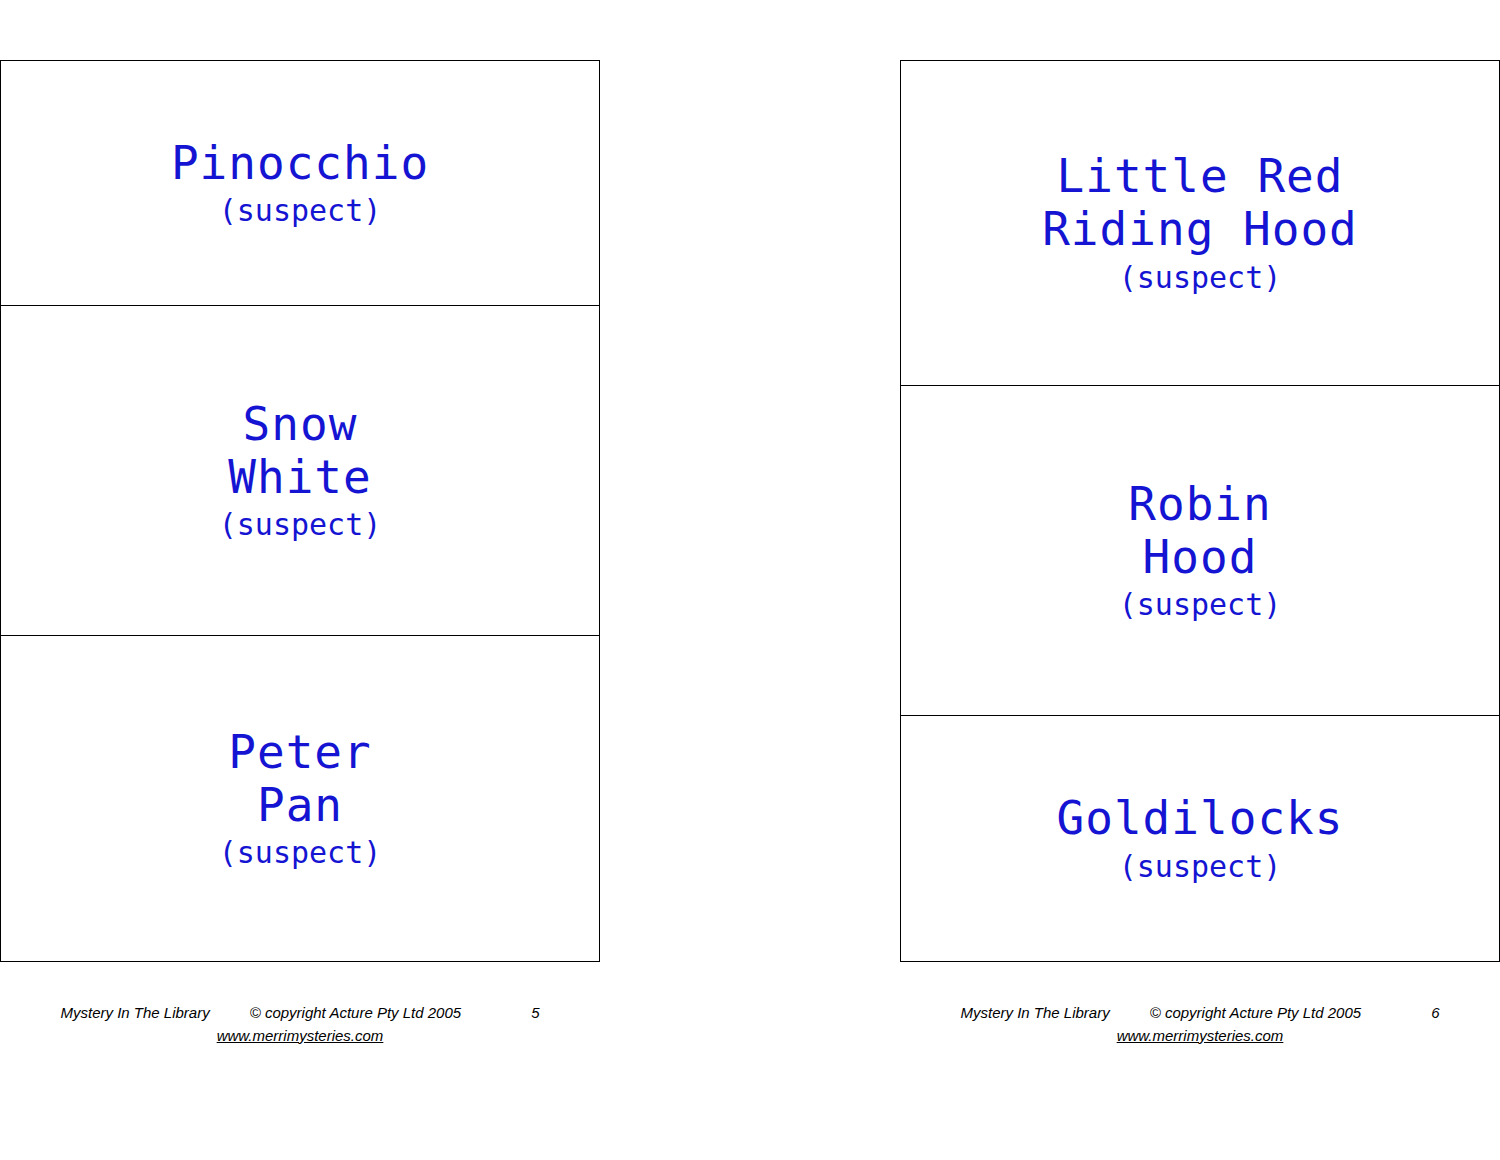Pinocchio
(suspect)
Snow
White
(suspect)
Peter
Pan
(suspect)
Mystery In The Library © copyright Acture Pty Ltd 2005 5
www.merrimysteries.com
Little Red
Riding Hood
(suspect)
Robin
Hood
(suspect)
Goldilocks
(suspect)
Mystery In The Library © copyright Acture Pty Ltd 2005 6
www.merrimysteries.com